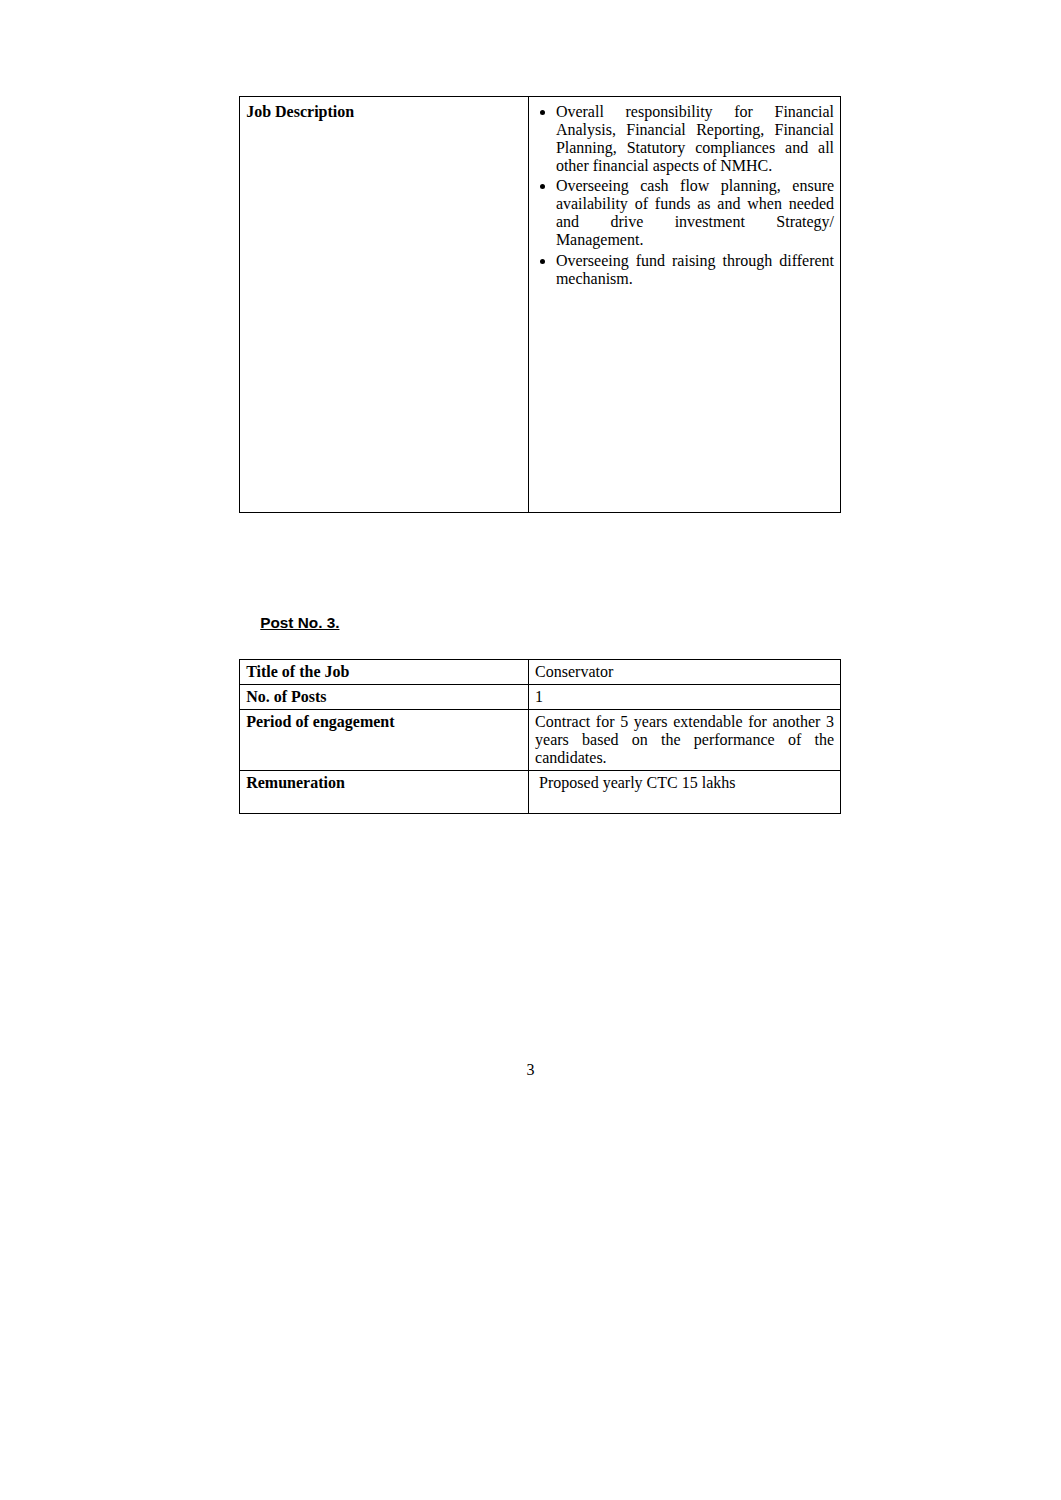| Job Description | Overall responsibility for Financial Analysis, Financial Reporting, Financial Planning, Statutory compliances and all other financial aspects of NMHC. Overseeing cash flow planning, ensure availability of funds as and when needed and drive investment Strategy/ Management. Overseeing fund raising through different mechanism. |
Post No. 3.
| Title of the Job | Conservator |
| No. of Posts | 1 |
| Period of engagement | Contract for 5 years extendable for another 3 years based on the performance of the candidates. |
| Remuneration | Proposed yearly CTC 15 lakhs |
3